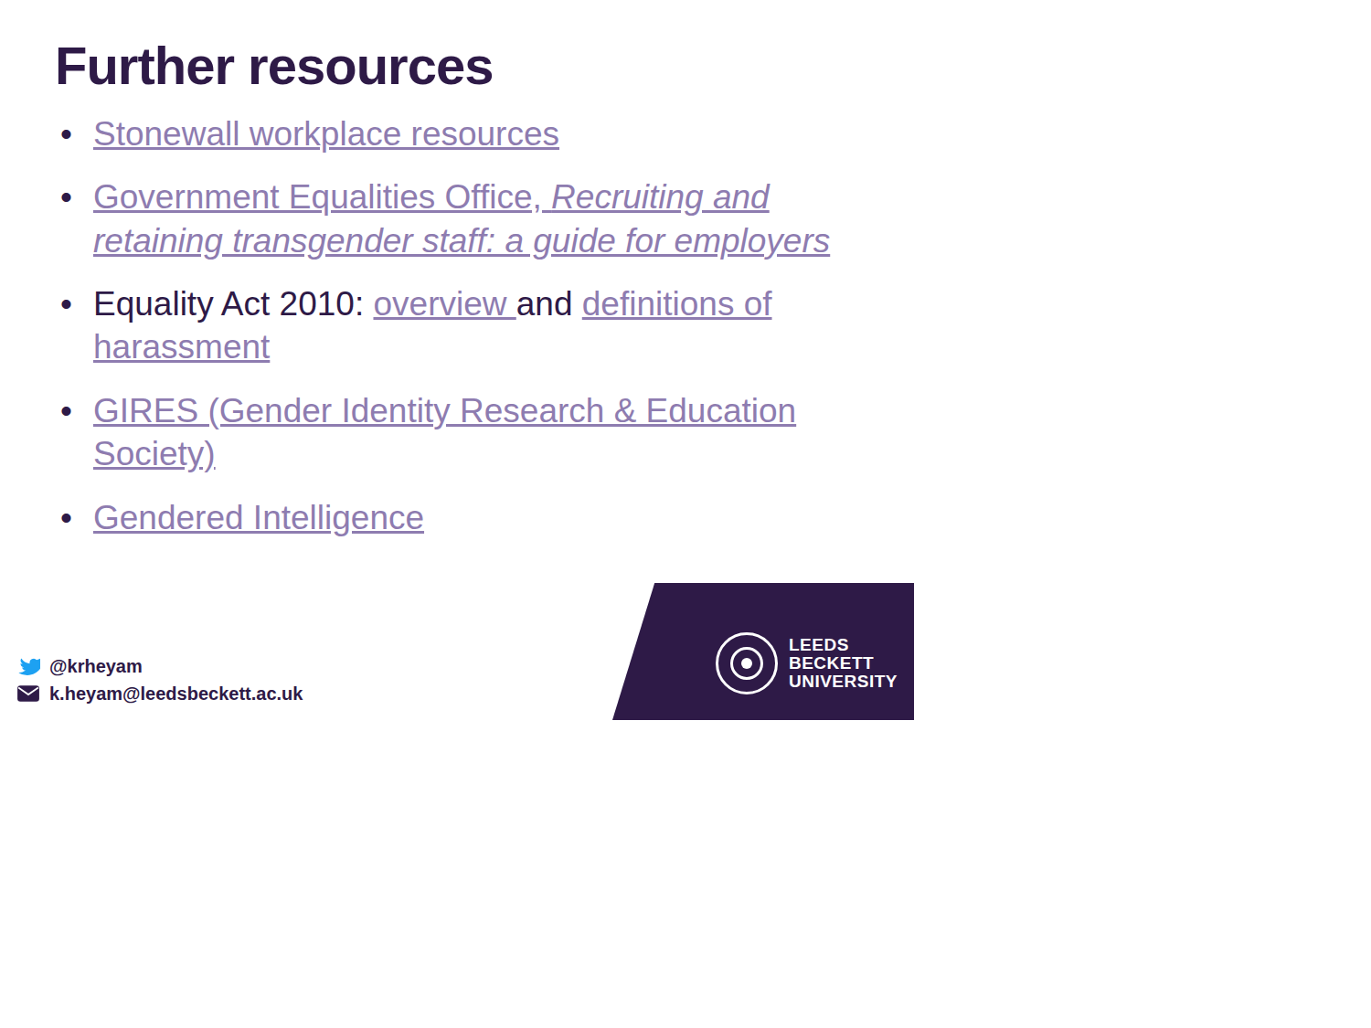Further resources
Stonewall workplace resources
Government Equalities Office, Recruiting and retaining transgender staff: a guide for employers
Equality Act 2010: overview and definitions of harassment
GIRES (Gender Identity Research & Education Society)
Gendered Intelligence
LEEDS
BECKETT
UNIVERSITY
@krheyam
k.heyam@leedsbeckett.ac.uk